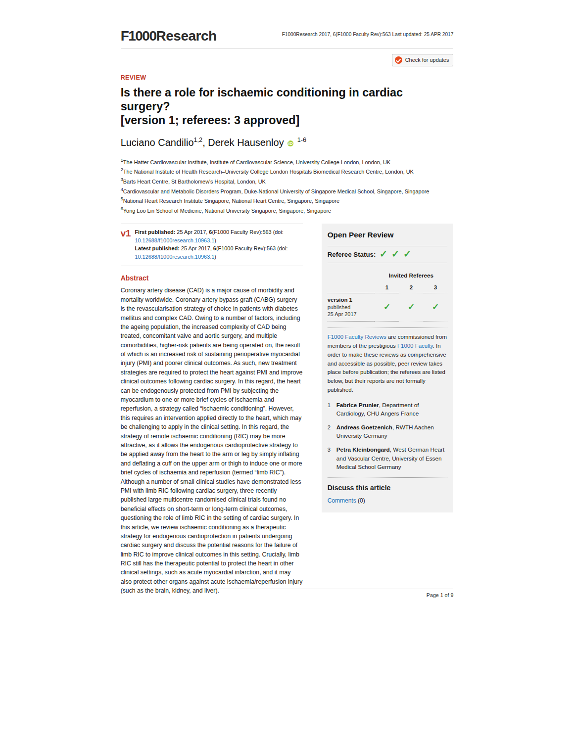F1000 Research
F1000Research 2017, 6(F1000 Faculty Rev):563 Last updated: 25 APR 2017
Check for updates
REVIEW
Is there a role for ischaemic conditioning in cardiac surgery?
[version 1; referees: 3 approved]
Luciano Candilio1,2, Derek Hausenloy iD 1-6
1The Hatter Cardiovascular Institute, Institute of Cardiovascular Science, University College London, London, UK
2The National Institute of Health Research–University College London Hospitals Biomedical Research Centre, London, UK
3Barts Heart Centre, St Bartholomew's Hospital, London, UK
4Cardiovascular and Metabolic Disorders Program, Duke-National University of Singapore Medical School, Singapore, Singapore
5National Heart Research Institute Singapore, National Heart Centre, Singapore, Singapore
6Yong Loo Lin School of Medicine, National University Singapore, Singapore, Singapore
v1
First published: 25 Apr 2017, 6(F1000 Faculty Rev):563 (doi:
10.12688/f1000research.10963.1)
Latest published: 25 Apr 2017, 6(F1000 Faculty Rev):563 (doi:
10.12688/f1000research.10963.1)
Abstract
Coronary artery disease (CAD) is a major cause of morbidity and mortality worldwide. Coronary artery bypass graft (CABG) surgery is the revascularisation strategy of choice in patients with diabetes mellitus and complex CAD. Owing to a number of factors, including the ageing population, the increased complexity of CAD being treated, concomitant valve and aortic surgery, and multiple comorbidities, higher-risk patients are being operated on, the result of which is an increased risk of sustaining perioperative myocardial injury (PMI) and poorer clinical outcomes. As such, new treatment strategies are required to protect the heart against PMI and improve clinical outcomes following cardiac surgery. In this regard, the heart can be endogenously protected from PMI by subjecting the myocardium to one or more brief cycles of ischaemia and reperfusion, a strategy called “ischaemic conditioning”. However, this requires an intervention applied directly to the heart, which may be challenging to apply in the clinical setting. In this regard, the strategy of remote ischaemic conditioning (RIC) may be more attractive, as it allows the endogenous cardioprotective strategy to be applied away from the heart to the arm or leg by simply inflating and deflating a cuff on the upper arm or thigh to induce one or more brief cycles of ischaemia and reperfusion (termed “limb RIC”). Although a number of small clinical studies have demonstrated less PMI with limb RIC following cardiac surgery, three recently published large multicentre randomised clinical trials found no beneficial effects on short-term or long-term clinical outcomes, questioning the role of limb RIC in the setting of cardiac surgery. In this article, we review ischaemic conditioning as a therapeutic strategy for endogenous cardioprotection in patients undergoing cardiac surgery and discuss the potential reasons for the failure of limb RIC to improve clinical outcomes in this setting. Crucially, limb RIC still has the therapeutic potential to protect the heart in other clinical settings, such as acute myocardial infarction, and it may also protect other organs against acute ischaemia/reperfusion injury (such as the brain, kidney, and liver).
Open Peer Review
Referee Status: ✓ ✓ ✓
| | Invited Referees |
| | 1 | 2 | 3 |
| version 1 published 25 Apr 2017 | ✓ | ✓ | ✓ |
F1000 Faculty Reviews are commissioned from members of the prestigious F1000 Faculty. In order to make these reviews as comprehensive and accessible as possible, peer review takes place before publication; the referees are listed below, but their reports are not formally published.
Fabrice Prunier, Department of Cardiology, CHU Angers France
Andreas Goetzenich, RWTH Aachen University Germany
Petra Kleinbongard, West German Heart and Vascular Centre, University of Essen Medical School Germany
Discuss this article
Comments (0)
Page 1 of 9